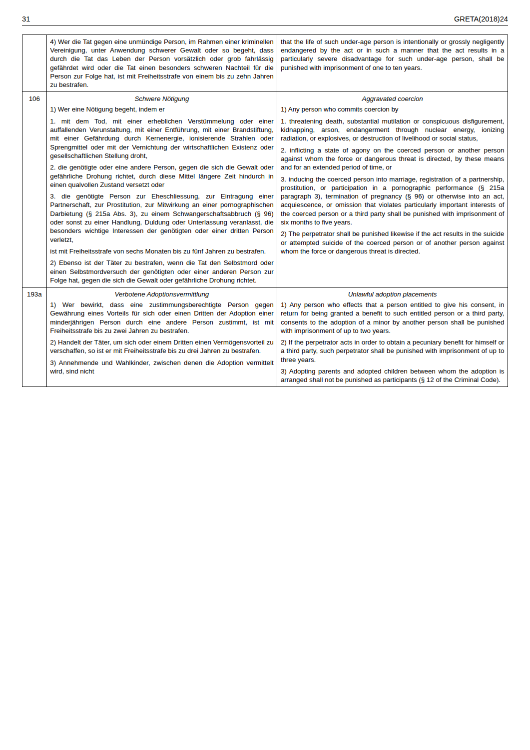31 GRETA(2018)24
| | 4) Wer die Tat gegen eine unmündige Person, im Rahmen einer kriminellen Vereinigung, unter Anwendung schwerer Gewalt oder so begeht, dass durch die Tat das Leben der Person vorsätzlich oder grob fahrlässig gefährdet wird oder die Tat einen besonders schweren Nachteil für die Person zur Folge hat, ist mit Freiheitsstrafe von einem bis zu zehn Jahren zu bestrafen. | that the life of such under-age person is intentionally or grossly negligently endangered by the act or in such a manner that the act results in a particularly severe disadvantage for such under-age person, shall be punished with imprisonment of one to ten years. |
| 106 | Schwere Nötigung 1) Wer eine Nötigung begeht, indem er 1. mit dem Tod, mit einer erheblichen Verstümmelung oder einer auffallenden Verunstaltung, mit einer Entführung, mit einer Brandstiftung, mit einer Gefährdung durch Kernenergie, ionisierende Strahlen oder Sprengmittel oder mit der Vernichtung der wirtschaftlichen Existenz oder gesellschaftlichen Stellung droht, 2. die genötigte oder eine andere Person, gegen die sich die Gewalt oder gefährliche Drohung richtet, durch diese Mittel längere Zeit hindurch in einen qualvollen Zustand versetzt oder 3. die genötigte Person zur Eheschliessung, zur Eintragung einer Partnerschaft, zur Prostitution, zur Mitwirkung an einer pornographischen Darbietung (§ 215a Abs. 3), zu einem Schwangerschaftsabbruch (§ 96) oder sonst zu einer Handlung, Duldung oder Unterlassung veranlasst, die besonders wichtige Interessen der genötigten oder einer dritten Person verletzt, ist mit Freiheitsstrafe von sechs Monaten bis zu fünf Jahren zu bestrafen. 2) Ebenso ist der Täter zu bestrafen, wenn die Tat den Selbstmord oder einen Selbstmordversuch der genötigten oder einer anderen Person zur Folge hat, gegen die sich die Gewalt oder gefährliche Drohung richtet. | Aggravated coercion 1) Any person who commits coercion by 1. threatening death, substantial mutilation or conspicuous disfigurement, kidnapping, arson, endangerment through nuclear energy, ionizing radiation, or explosives, or destruction of livelihood or social status, 2. inflicting a state of agony on the coerced person or another person against whom the force or dangerous threat is directed, by these means and for an extended period of time, or 3. inducing the coerced person into marriage, registration of a partnership, prostitution, or participation in a pornographic performance (§ 215a paragraph 3), termination of pregnancy (§ 96) or otherwise into an act, acquiescence, or omission that violates particularly important interests of the coerced person or a third party shall be punished with imprisonment of six months to five years. 2) The perpetrator shall be punished likewise if the act results in the suicide or attempted suicide of the coerced person or of another person against whom the force or dangerous threat is directed. |
| 193a | Verbotene Adoptionsvermittlung 1) Wer bewirkt, dass eine zustimmungsberechtigte Person gegen Gewährung eines Vorteils für sich oder einen Dritten der Adoption einer minderjährigen Person durch eine andere Person zustimmt, ist mit Freiheitsstrafe bis zu zwei Jahren zu bestrafen. 2) Handelt der Täter, um sich oder einem Dritten einen Vermögensvorteil zu verschaffen, so ist er mit Freiheitsstrafe bis zu drei Jahren zu bestrafen. 3) Annehmende und Wahlkinder, zwischen denen die Adoption vermittelt wird, sind nicht | Unlawful adoption placements 1) Any person who effects that a person entitled to give his consent, in return for being granted a benefit to such entitled person or a third party, consents to the adoption of a minor by another person shall be punished with imprisonment of up to two years. 2) If the perpetrator acts in order to obtain a pecuniary benefit for himself or a third party, such perpetrator shall be punished with imprisonment of up to three years. 3) Adopting parents and adopted children between whom the adoption is arranged shall not be punished as participants (§ 12 of the Criminal Code). |